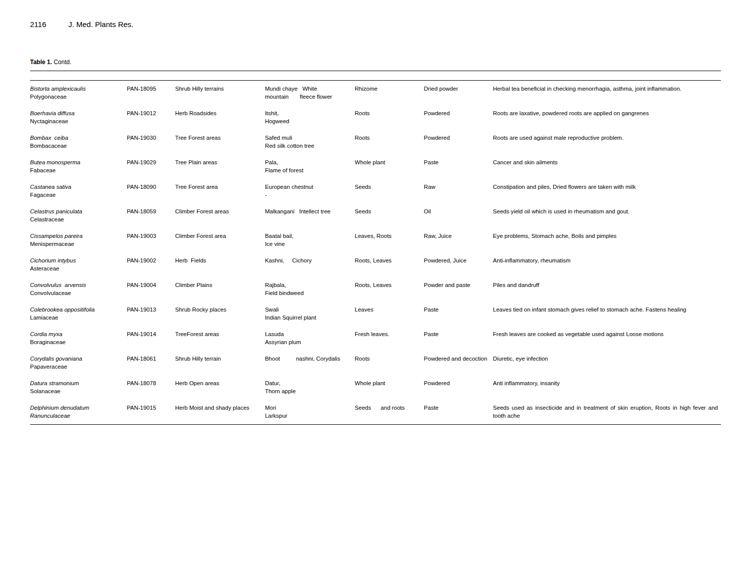2116 J. Med. Plants Res.
Table 1. Contd.
| Bistorta amplexicaulis Polygonaceae | PAN-18095 | Shrub Hilly terrains | Mundi chaye White mountain fleece flower | Rhizome | Dried powder | Herbal tea beneficial in checking menorrhagia, asthma, joint inflammation. |
| Boerhavia diffusa Nyctaginaceae | PAN-19012 | Herb Roadsides | Itshit, Hogweed | Roots | Powdered | Roots are laxative, powdered roots are applied on gangrenes |
| Bombax ceiba Bombacaceae | PAN-19030 | Tree Forest areas | Safed muli Red silk cotton tree | Roots | Powdered | Roots are used against male reproductive problem. |
| Butea monosperma Fabaceae | PAN-19029 | Tree Plain areas | Pala, Flame of forest | Whole plant | Paste | Cancer and skin ailments |
| Castanea sativa Fagaceae | PAN-18090 | Tree Forest area | European chestnut - | Seeds | Raw | Constipation and piles, Dried flowers are taken with milk |
| Celastrus paniculata Celastraceae | PAN-18059 | Climber Forest areas | Malkangani Intellect tree | Seeds | Oil | Seeds yield oil which is used in rheumatism and gout. |
| Cissampelos pareira Menispermaceae | PAN-19003 | Climber Forest area | Baatal bail, Ice vine | Leaves, Roots | Raw, Juice | Eye problems, Stomach ache, Boils and pimples |
| Cichorium intybus Asteraceae | PAN-19002 | Herb Fields | Kashni, Cichory | Roots, Leaves | Powdered, Juice | Anti-inflammatory, rheumatism |
| Convolvulus arvensis Convolvulaceae | PAN-19004 | Climber Plains | Rajbala, Field bindweed | Roots, Leaves | Powder and paste | Piles and dandruff |
| Colebrookea oppositifolia Lamiaceae | PAN-19013 | Shrub Rocky places | Swali Indian Squirrel plant | Leaves | Paste | Leaves tied on infant stomach gives relief to stomach ache. Fastens healing |
| Cordia myxa Boraginaceae | PAN-19014 | TreeForest areas | Lasuda Assyrian plum | Fresh leaves. | Paste | Fresh leaves are cooked as vegetable used against Loose motions |
| Corydalis govaniana Papaveraceae | PAN-18061 | Shrub Hilly terrain | Bhoot nashni, Corydalis | Roots | Powdered and decoction | Diuretic, eye infection |
| Datura stramonium Solanaceae | PAN-18078 | Herb Open areas | Datur, Thorn apple | Whole plant | Powdered | Anti inflammatory, insanity |
| Delphinium denudatum Ranunculaceae | PAN-19015 | Herb Moist and shady places | Mori Larkspur | Seeds and roots | Paste | Seeds used as insecticide and in treatment of skin eruption, Roots in high fever and tooth ache |